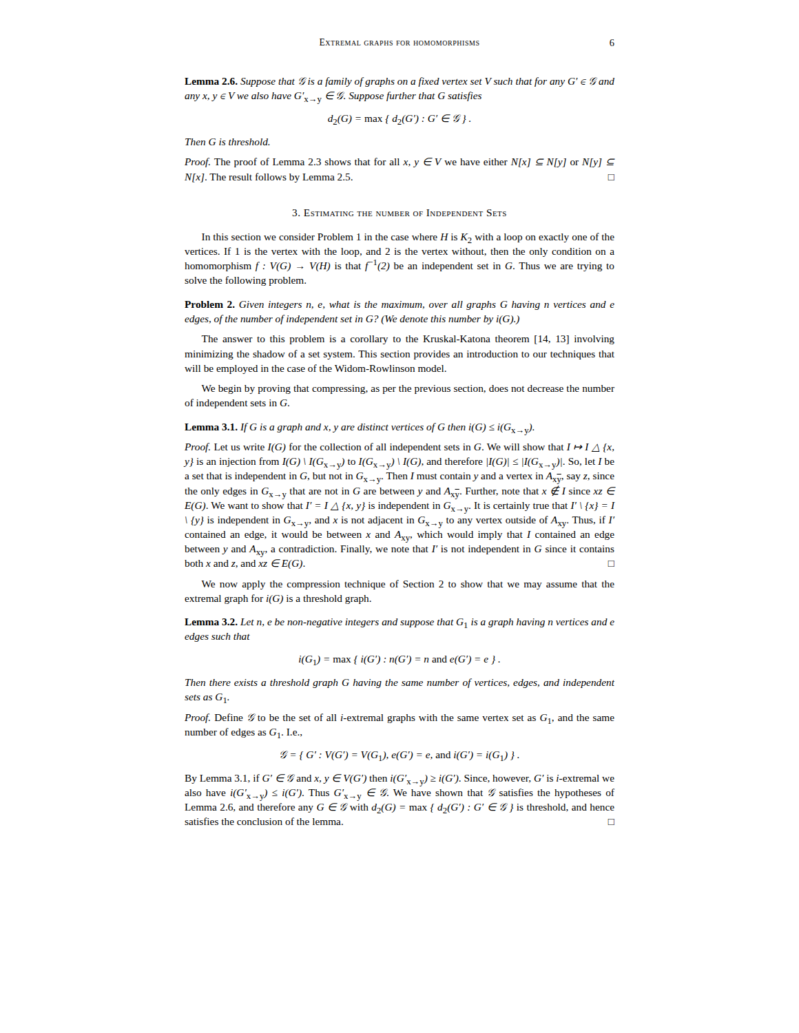Extremal graphs for homomorphisms 6
Lemma 2.6. Suppose that 𝒢 is a family of graphs on a fixed vertex set V such that for any G′ ∈ 𝒢 and any x, y ∈ V we also have G′x→y ∈ 𝒢. Suppose further that G satisfies
d2(G) = max { d2(G′) : G′ ∈ 𝒢 } .
Then G is threshold.
Proof. The proof of Lemma 2.3 shows that for all x, y ∈ V we have either N[x] ⊆ N[y] or N[y] ⊆ N[x]. The result follows by Lemma 2.5. □
3. Estimating the number of Independent Sets
In this section we consider Problem 1 in the case where H is K2 with a loop on exactly one of the vertices. If 1 is the vertex with the loop, and 2 is the vertex without, then the only condition on a homomorphism f : V(G) → V(H) is that f−1(2) be an independent set in G. Thus we are trying to solve the following problem.
Problem 2. Given integers n, e, what is the maximum, over all graphs G having n vertices and e edges, of the number of independent set in G? (We denote this number by i(G).)
The answer to this problem is a corollary to the Kruskal-Katona theorem [14, 13] involving minimizing the shadow of a set system. This section provides an introduction to our techniques that will be employed in the case of the Widom-Rowlinson model.
We begin by proving that compressing, as per the previous section, does not decrease the number of independent sets in G.
Lemma 3.1. If G is a graph and x, y are distinct vertices of G then i(G) ≤ i(Gx→y).
Proof. Let us write I(G) for the collection of all independent sets in G. We will show that I ↦ I △ {x, y} is an injection from I(G) \ I(Gx→y) to I(Gx→y) \ I(G), and therefore |I(G)| ≤ |I(Gx→y)|. So, let I be a set that is independent in G, but not in Gx→y. Then I must contain y and a vertex in Axy, say z, since the only edges in Gx→y that are not in G are between y and Axy. Further, note that x ∉ I since xz ∈ E(G). We want to show that I′ = I △ {x, y} is independent in Gx→y. It is certainly true that I′ \ {x} = I \ {y} is independent in Gx→y, and x is not adjacent in Gx→y to any vertex outside of Axy. Thus, if I′ contained an edge, it would be between x and Axy, which would imply that I contained an edge between y and Axy, a contradiction. Finally, we note that I′ is not independent in G since it contains both x and z, and xz ∈ E(G). □
We now apply the compression technique of Section 2 to show that we may assume that the extremal graph for i(G) is a threshold graph.
Lemma 3.2. Let n, e be non-negative integers and suppose that G1 is a graph having n vertices and e edges such that
i(G1) = max { i(G′) : n(G′) = n and e(G′) = e } .
Then there exists a threshold graph G having the same number of vertices, edges, and independent sets as G1.
Proof. Define 𝒢 to be the set of all i-extremal graphs with the same vertex set as G1, and the same number of edges as G1. I.e.,
𝒢 = { G′ : V(G′) = V(G1), e(G′) = e, and i(G′) = i(G1) } .
By Lemma 3.1, if G′ ∈ 𝒢 and x, y ∈ V(G′) then i(G′x→y) ≥ i(G′). Since, however, G′ is i-extremal we also have i(G′x→y) ≤ i(G′). Thus G′x→y ∈ 𝒢. We have shown that 𝒢 satisfies the hypotheses of Lemma 2.6, and therefore any G ∈ 𝒢 with d2(G) = max { d2(G′) : G′ ∈ 𝒢 } is threshold, and hence satisfies the conclusion of the lemma. □